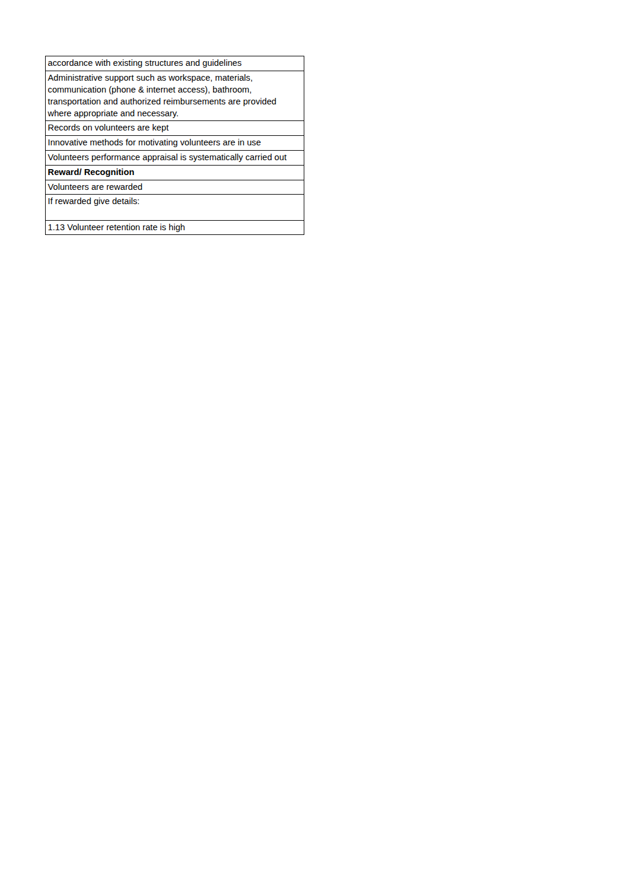| accordance with existing structures and guidelines |
| Administrative support such as workspace, materials, communication (phone & internet access), bathroom, transportation and authorized reimbursements are provided where appropriate and necessary. |
| Records on volunteers are kept |
| Innovative methods for motivating volunteers are in use |
| Volunteers performance appraisal is systematically carried out |
| Reward/ Recognition |
| Volunteers are rewarded |
| If rewarded give details: |
| 1.13 Volunteer retention rate is high |